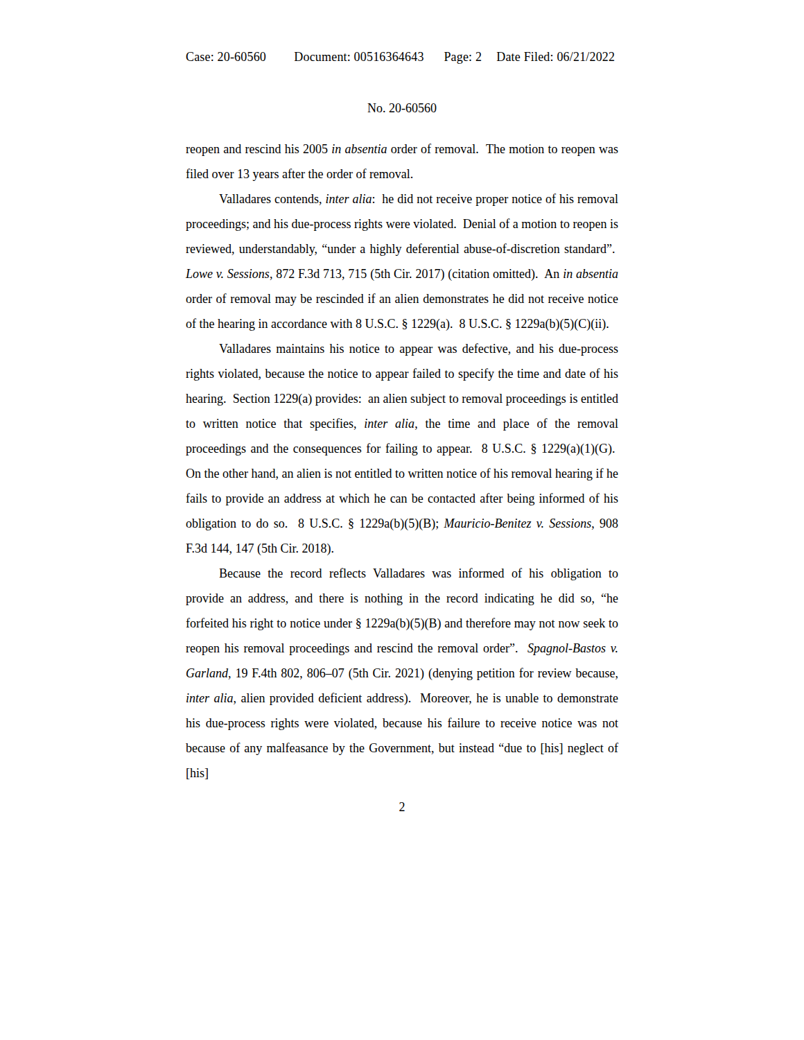Case: 20-60560 Document: 00516364643 Page: 2 Date Filed: 06/21/2022
No. 20-60560
reopen and rescind his 2005 in absentia order of removal. The motion to reopen was filed over 13 years after the order of removal.
Valladares contends, inter alia: he did not receive proper notice of his removal proceedings; and his due-process rights were violated. Denial of a motion to reopen is reviewed, understandably, “under a highly deferential abuse-of-discretion standard”. Lowe v. Sessions, 872 F.3d 713, 715 (5th Cir. 2017) (citation omitted). An in absentia order of removal may be rescinded if an alien demonstrates he did not receive notice of the hearing in accordance with 8 U.S.C. § 1229(a). 8 U.S.C. § 1229a(b)(5)(C)(ii).
Valladares maintains his notice to appear was defective, and his due-process rights violated, because the notice to appear failed to specify the time and date of his hearing. Section 1229(a) provides: an alien subject to removal proceedings is entitled to written notice that specifies, inter alia, the time and place of the removal proceedings and the consequences for failing to appear. 8 U.S.C. § 1229(a)(1)(G). On the other hand, an alien is not entitled to written notice of his removal hearing if he fails to provide an address at which he can be contacted after being informed of his obligation to do so. 8 U.S.C. § 1229a(b)(5)(B); Mauricio-Benitez v. Sessions, 908 F.3d 144, 147 (5th Cir. 2018).
Because the record reflects Valladares was informed of his obligation to provide an address, and there is nothing in the record indicating he did so, “he forfeited his right to notice under § 1229a(b)(5)(B) and therefore may not now seek to reopen his removal proceedings and rescind the removal order”. Spagnol-Bastos v. Garland, 19 F.4th 802, 806–07 (5th Cir. 2021) (denying petition for review because, inter alia, alien provided deficient address). Moreover, he is unable to demonstrate his due-process rights were violated, because his failure to receive notice was not because of any malfeasance by the Government, but instead “due to [his] neglect of [his]
2